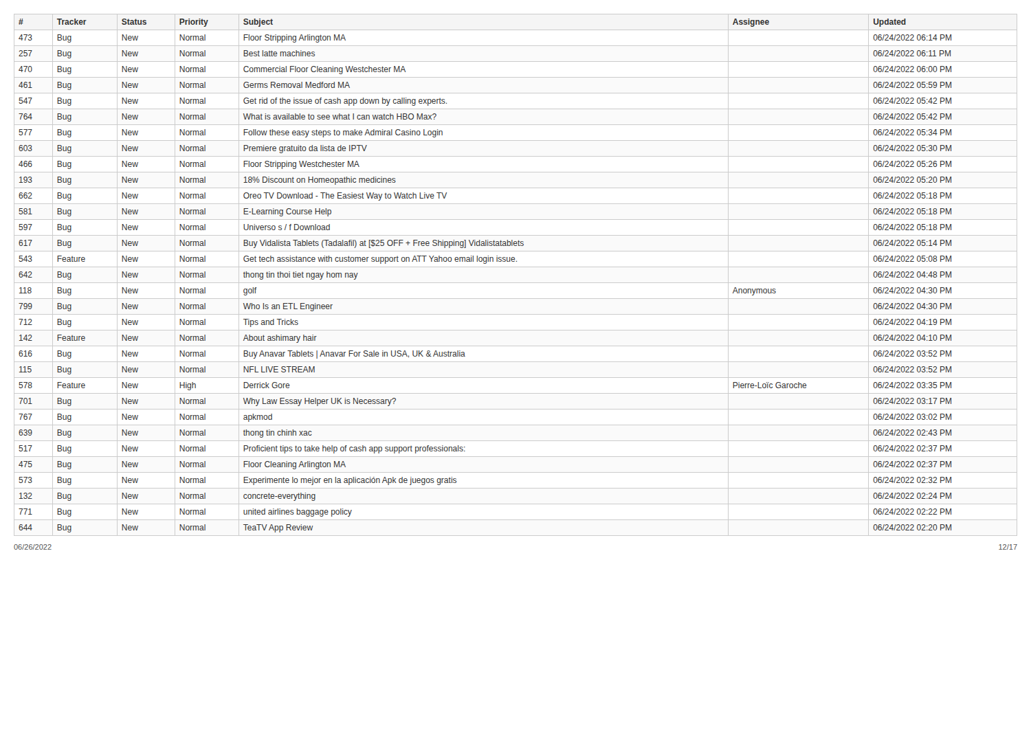Issue list
| # | Tracker | Status | Priority | Subject | Assignee | Updated |
| --- | --- | --- | --- | --- | --- | --- |
| 473 | Bug | New | Normal | Floor Stripping Arlington MA | | 06/24/2022 06:14 PM |
| 257 | Bug | New | Normal | Best latte machines | | 06/24/2022 06:11 PM |
| 470 | Bug | New | Normal | Commercial Floor Cleaning Westchester MA | | 06/24/2022 06:00 PM |
| 461 | Bug | New | Normal | Germs Removal Medford MA | | 06/24/2022 05:59 PM |
| 547 | Bug | New | Normal | Get rid of the issue of cash app down by calling experts. | | 06/24/2022 05:42 PM |
| 764 | Bug | New | Normal | What is available to see what I can watch HBO Max? | | 06/24/2022 05:42 PM |
| 577 | Bug | New | Normal | Follow these easy steps to make Admiral Casino Login | | 06/24/2022 05:34 PM |
| 603 | Bug | New | Normal | Premiere gratuito da lista de IPTV | | 06/24/2022 05:30 PM |
| 466 | Bug | New | Normal | Floor Stripping Westchester MA | | 06/24/2022 05:26 PM |
| 193 | Bug | New | Normal | 18% Discount on Homeopathic medicines | | 06/24/2022 05:20 PM |
| 662 | Bug | New | Normal | Oreo TV Download - The Easiest Way to Watch Live TV | | 06/24/2022 05:18 PM |
| 581 | Bug | New | Normal | E-Learning Course Help | | 06/24/2022 05:18 PM |
| 597 | Bug | New | Normal | Universo s / f Download | | 06/24/2022 05:18 PM |
| 617 | Bug | New | Normal | Buy Vidalista Tablets (Tadalafil) at [$25 OFF + Free Shipping] Vidalistatablets | | 06/24/2022 05:14 PM |
| 543 | Feature | New | Normal | Get tech assistance with customer support on ATT Yahoo email login issue. | | 06/24/2022 05:08 PM |
| 642 | Bug | New | Normal | thong tin thoi tiet ngay hom nay | | 06/24/2022 04:48 PM |
| 118 | Bug | New | Normal | golf | Anonymous | 06/24/2022 04:30 PM |
| 799 | Bug | New | Normal | Who Is an ETL Engineer | | 06/24/2022 04:30 PM |
| 712 | Bug | New | Normal | Tips and Tricks | | 06/24/2022 04:19 PM |
| 142 | Feature | New | Normal | About ashimary hair | | 06/24/2022 04:10 PM |
| 616 | Bug | New | Normal | Buy Anavar Tablets / Anavar For Sale in USA, UK & Australia | | 06/24/2022 03:52 PM |
| 115 | Bug | New | Normal | NFL LIVE STREAM | | 06/24/2022 03:52 PM |
| 578 | Feature | New | High | Derrick Gore | Pierre-Loïc Garoche | 06/24/2022 03:35 PM |
| 701 | Bug | New | Normal | Why Law Essay Helper UK is Necessary? | | 06/24/2022 03:17 PM |
| 767 | Bug | New | Normal | apkmod | | 06/24/2022 03:02 PM |
| 639 | Bug | New | Normal | thong tin chinh xac | | 06/24/2022 02:43 PM |
| 517 | Bug | New | Normal | Proficient tips to take help of cash app support professionals: | | 06/24/2022 02:37 PM |
| 475 | Bug | New | Normal | Floor Cleaning Arlington MA | | 06/24/2022 02:37 PM |
| 573 | Bug | New | Normal | Experimente lo mejor en la aplicación Apk de juegos gratis | | 06/24/2022 02:32 PM |
| 132 | Bug | New | Normal | concrete-everything | | 06/24/2022 02:24 PM |
| 771 | Bug | New | Normal | united airlines baggage policy | | 06/24/2022 02:22 PM |
| 644 | Bug | New | Normal | TeaTV App Review | | 06/24/2022 02:20 PM |
06/26/2022 12/17